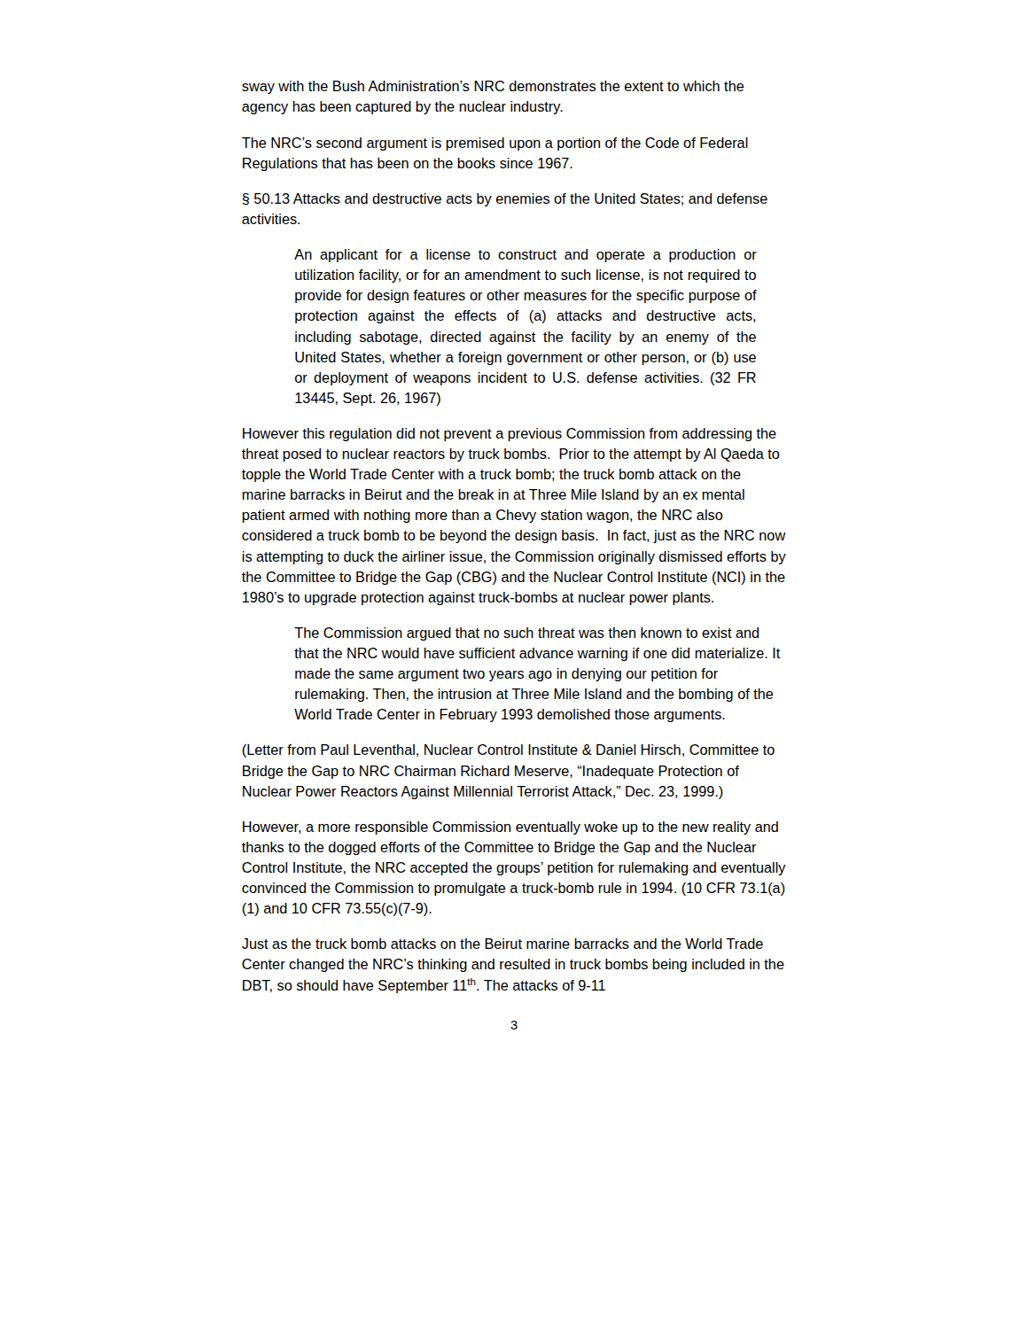sway with the Bush Administration’s NRC demonstrates the extent to which the agency has been captured by the nuclear industry.
The NRC’s second argument is premised upon a portion of the Code of Federal Regulations that has been on the books since 1967.
§ 50.13 Attacks and destructive acts by enemies of the United States; and defense activities.
An applicant for a license to construct and operate a production or utilization facility, or for an amendment to such license, is not required to provide for design features or other measures for the specific purpose of protection against the effects of (a) attacks and destructive acts, including sabotage, directed against the facility by an enemy of the United States, whether a foreign government or other person, or (b) use or deployment of weapons incident to U.S. defense activities. (32 FR 13445, Sept. 26, 1967)
However this regulation did not prevent a previous Commission from addressing the threat posed to nuclear reactors by truck bombs. Prior to the attempt by Al Qaeda to topple the World Trade Center with a truck bomb; the truck bomb attack on the marine barracks in Beirut and the break in at Three Mile Island by an ex mental patient armed with nothing more than a Chevy station wagon, the NRC also considered a truck bomb to be beyond the design basis. In fact, just as the NRC now is attempting to duck the airliner issue, the Commission originally dismissed efforts by the Committee to Bridge the Gap (CBG) and the Nuclear Control Institute (NCI) in the 1980’s to upgrade protection against truck-bombs at nuclear power plants.
The Commission argued that no such threat was then known to exist and that the NRC would have sufficient advance warning if one did materialize. It made the same argument two years ago in denying our petition for rulemaking. Then, the intrusion at Three Mile Island and the bombing of the World Trade Center in February 1993 demolished those arguments.
(Letter from Paul Leventhal, Nuclear Control Institute & Daniel Hirsch, Committee to Bridge the Gap to NRC Chairman Richard Meserve, “Inadequate Protection of Nuclear Power Reactors Against Millennial Terrorist Attack,” Dec. 23, 1999.)
However, a more responsible Commission eventually woke up to the new reality and thanks to the dogged efforts of the Committee to Bridge the Gap and the Nuclear Control Institute, the NRC accepted the groups’ petition for rulemaking and eventually convinced the Commission to promulgate a truck-bomb rule in 1994. (10 CFR 73.1(a)(1) and 10 CFR 73.55(c)(7-9).
Just as the truck bomb attacks on the Beirut marine barracks and the World Trade Center changed the NRC’s thinking and resulted in truck bombs being included in the DBT, so should have September 11th. The attacks of 9-11
3